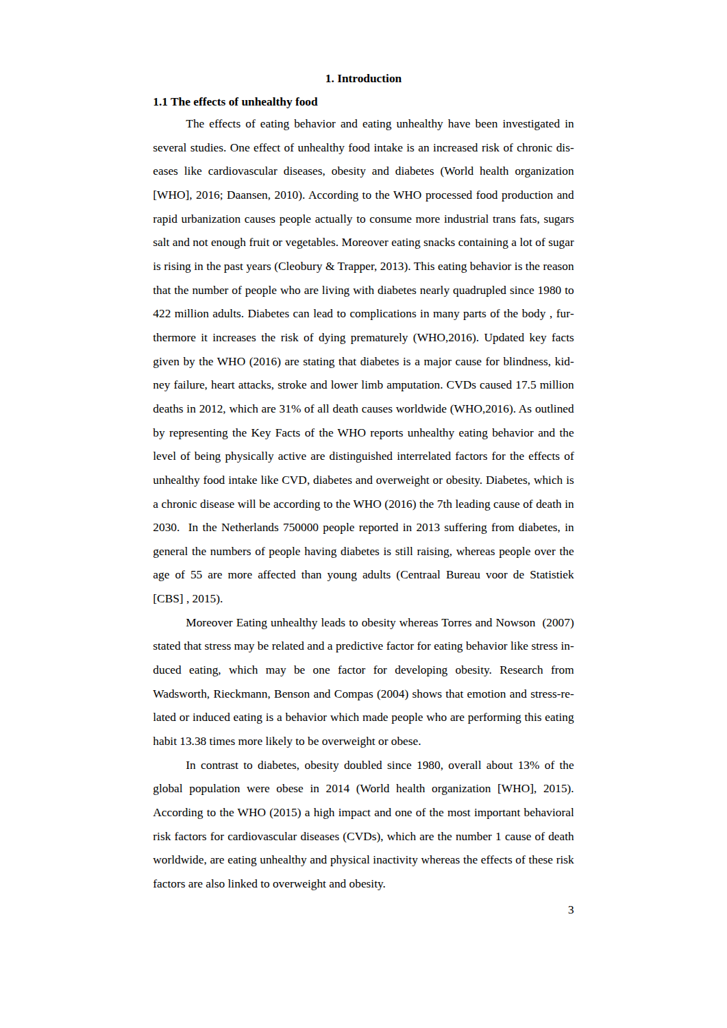1. Introduction
1.1 The effects of unhealthy food
The effects of eating behavior and eating unhealthy have been investigated in several studies. One effect of unhealthy food intake is an increased risk of chronic diseases like cardiovascular diseases, obesity and diabetes (World health organization [WHO], 2016; Daansen, 2010). According to the WHO processed food production and rapid urbanization causes people actually to consume more industrial trans fats, sugars salt and not enough fruit or vegetables. Moreover eating snacks containing a lot of sugar is rising in the past years (Cleobury & Trapper, 2013). This eating behavior is the reason that the number of people who are living with diabetes nearly quadrupled since 1980 to 422 million adults. Diabetes can lead to complications in many parts of the body , furthermore it increases the risk of dying prematurely (WHO,2016). Updated key facts given by the WHO (2016) are stating that diabetes is a major cause for blindness, kidney failure, heart attacks, stroke and lower limb amputation. CVDs caused 17.5 million deaths in 2012, which are 31% of all death causes worldwide (WHO,2016). As outlined by representing the Key Facts of the WHO reports unhealthy eating behavior and the level of being physically active are distinguished interrelated factors for the effects of unhealthy food intake like CVD, diabetes and overweight or obesity. Diabetes, which is a chronic disease will be according to the WHO (2016) the 7th leading cause of death in 2030. In the Netherlands 750000 people reported in 2013 suffering from diabetes, in general the numbers of people having diabetes is still raising, whereas people over the age of 55 are more affected than young adults (Centraal Bureau voor de Statistiek [CBS] , 2015).
Moreover Eating unhealthy leads to obesity whereas Torres and Nowson (2007) stated that stress may be related and a predictive factor for eating behavior like stress induced eating, which may be one factor for developing obesity. Research from Wadsworth, Rieckmann, Benson and Compas (2004) shows that emotion and stress-related or induced eating is a behavior which made people who are performing this eating habit 13.38 times more likely to be overweight or obese.
In contrast to diabetes, obesity doubled since 1980, overall about 13% of the global population were obese in 2014 (World health organization [WHO], 2015). According to the WHO (2015) a high impact and one of the most important behavioral risk factors for cardiovascular diseases (CVDs), which are the number 1 cause of death worldwide, are eating unhealthy and physical inactivity whereas the effects of these risk factors are also linked to overweight and obesity.
3